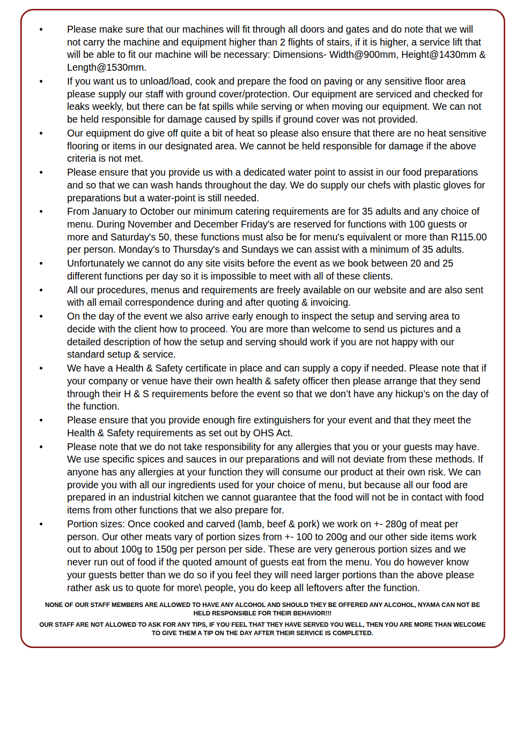Please make sure that our machines will fit through all doors and gates and do note that we will not carry the machine and equipment higher than 2 flights of stairs, if it is higher, a service lift that will be able to fit our machine will be necessary: Dimensions- Width@900mm, Height@1430mm & Length@1530mm.
If you want us to unload/load, cook and prepare the food on paving or any sensitive floor area please supply our staff with ground cover/protection. Our equipment are serviced and checked for leaks weekly, but there can be fat spills while serving or when moving our equipment. We can not be held responsible for damage caused by spills if ground cover was not provided.
Our equipment do give off quite a bit of heat so please also ensure that there are no heat sensitive flooring or items in our designated area. We cannot be held responsible for damage if the above criteria is not met.
Please ensure that you provide us with a dedicated water point to assist in our food preparations and so that we can wash hands throughout the day. We do supply our chefs with plastic gloves for preparations but a water-point is still needed.
From January to October our minimum catering requirements are for 35 adults and any choice of menu. During November and December Friday's are reserved for functions with 100 guests or more and Saturday's 50, these functions must also be for menu's equivalent or more than R115.00 per person. Monday's to Thursday's and Sundays we can assist with a minimum of 35 adults.
Unfortunately we cannot do any site visits before the event as we book between 20 and 25 different functions per day so it is impossible to meet with all of these clients.
All our procedures, menus and requirements are freely available on our website and are also sent with all email correspondence during and after quoting & invoicing.
On the day of the event we also arrive early enough to inspect the setup and serving area to decide with the client how to proceed. You are more than welcome to send us pictures and a detailed description of how the setup and serving should work if you are not happy with our standard setup & service.
We have a Health & Safety certificate in place and can supply a copy if needed. Please note that if your company or venue have their own health & safety officer then please arrange that they send through their H & S requirements before the event so that we don’t have any hickup’s on the day of the function.
Please ensure that you provide enough fire extinguishers for your event and that they meet the Health & Safety requirements as set out by OHS Act.
Please note that we do not take responsibility for any allergies that you or your guests may have. We use specific spices and sauces in our preparations and will not deviate from these methods. If anyone has any allergies at your function they will consume our product at their own risk. We can provide you with all our ingredients used for your choice of menu, but because all our food are prepared in an industrial kitchen we cannot guarantee that the food will not be in contact with food items from other functions that we also prepare for.
Portion sizes: Once cooked and carved (lamb, beef & pork) we work on +- 280g of meat per person. Our other meats vary of portion sizes from +- 100 to 200g and our other side items work out to about 100g to 150g per person per side. These are very generous portion sizes and we never run out of food if the quoted amount of guests eat from the menu. You do however know your guests better than we do so if you feel they will need larger portions than the above please rather ask us to quote for more\ people, you do keep all leftovers after the function.
NONE OF OUR STAFF MEMBERS ARE ALLOWED TO HAVE ANY ALCOHOL AND SHOULD THEY BE OFFERED ANY ALCOHOL, NYAMA CAN NOT BE HELD RESPONSIBLE FOR THEIR BEHAVIOR!!!
OUR STAFF ARE NOT ALLOWED TO ASK FOR ANY TIPS, IF YOU FEEL THAT THEY HAVE SERVED YOU WELL, THEN YOU ARE MORE THAN WELCOME TO GIVE THEM A TIP ON THE DAY AFTER THEIR SERVICE IS COMPLETED.